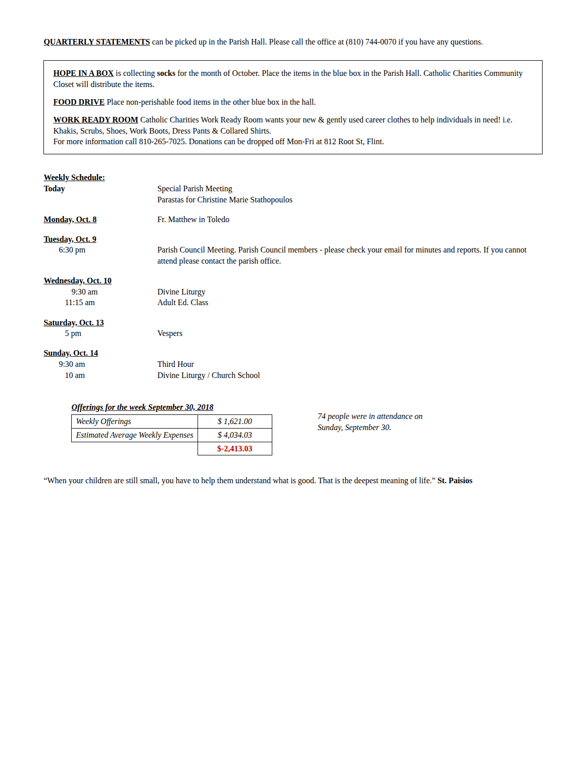QUARTERLY STATEMENTS can be picked up in the Parish Hall. Please call the office at (810) 744-0070 if you have any questions.
HOPE IN A BOX is collecting socks for the month of October. Place the items in the blue box in the Parish Hall. Catholic Charities Community Closet will distribute the items.
FOOD DRIVE Place non-perishable food items in the other blue box in the hall.
WORK READY ROOM Catholic Charities Work Ready Room wants your new & gently used career clothes to help individuals in need! i.e. Khakis, Scrubs, Shoes, Work Boots, Dress Pants & Collared Shirts.
For more information call 810-265-7025. Donations can be dropped off Mon-Fri at 812 Root St, Flint.
Weekly Schedule:
| Today | Special Parish Meeting |
| | Parastas for Christine Marie Stathopoulos |
| Monday, Oct. 8 | Fr. Matthew in Toledo |
| Tuesday, Oct. 9 | |
| 6:30 pm | Parish Council Meeting. Parish Council members - please check your email for minutes and reports. If you cannot attend please contact the parish office. |
| Wednesday, Oct. 10 | |
| 9:30 am | Divine Liturgy |
| 11:15 am | Adult Ed. Class |
| Saturday, Oct. 13 | |
| 5 pm | Vespers |
| Sunday, Oct. 14 | |
| 9:30 am | Third Hour |
| 10 am | Divine Liturgy / Church School |
Offerings for the week September 30, 2018
| Weekly Offerings | $ 1,621.00 |
| Estimated Average Weekly Expenses | $ 4,034.03 |
| | $-2,413.03 |
74 people were in attendance on
Sunday, September 30.
“When your children are still small, you have to help them understand what is good. That is the deepest meaning of life.” St. Paisios